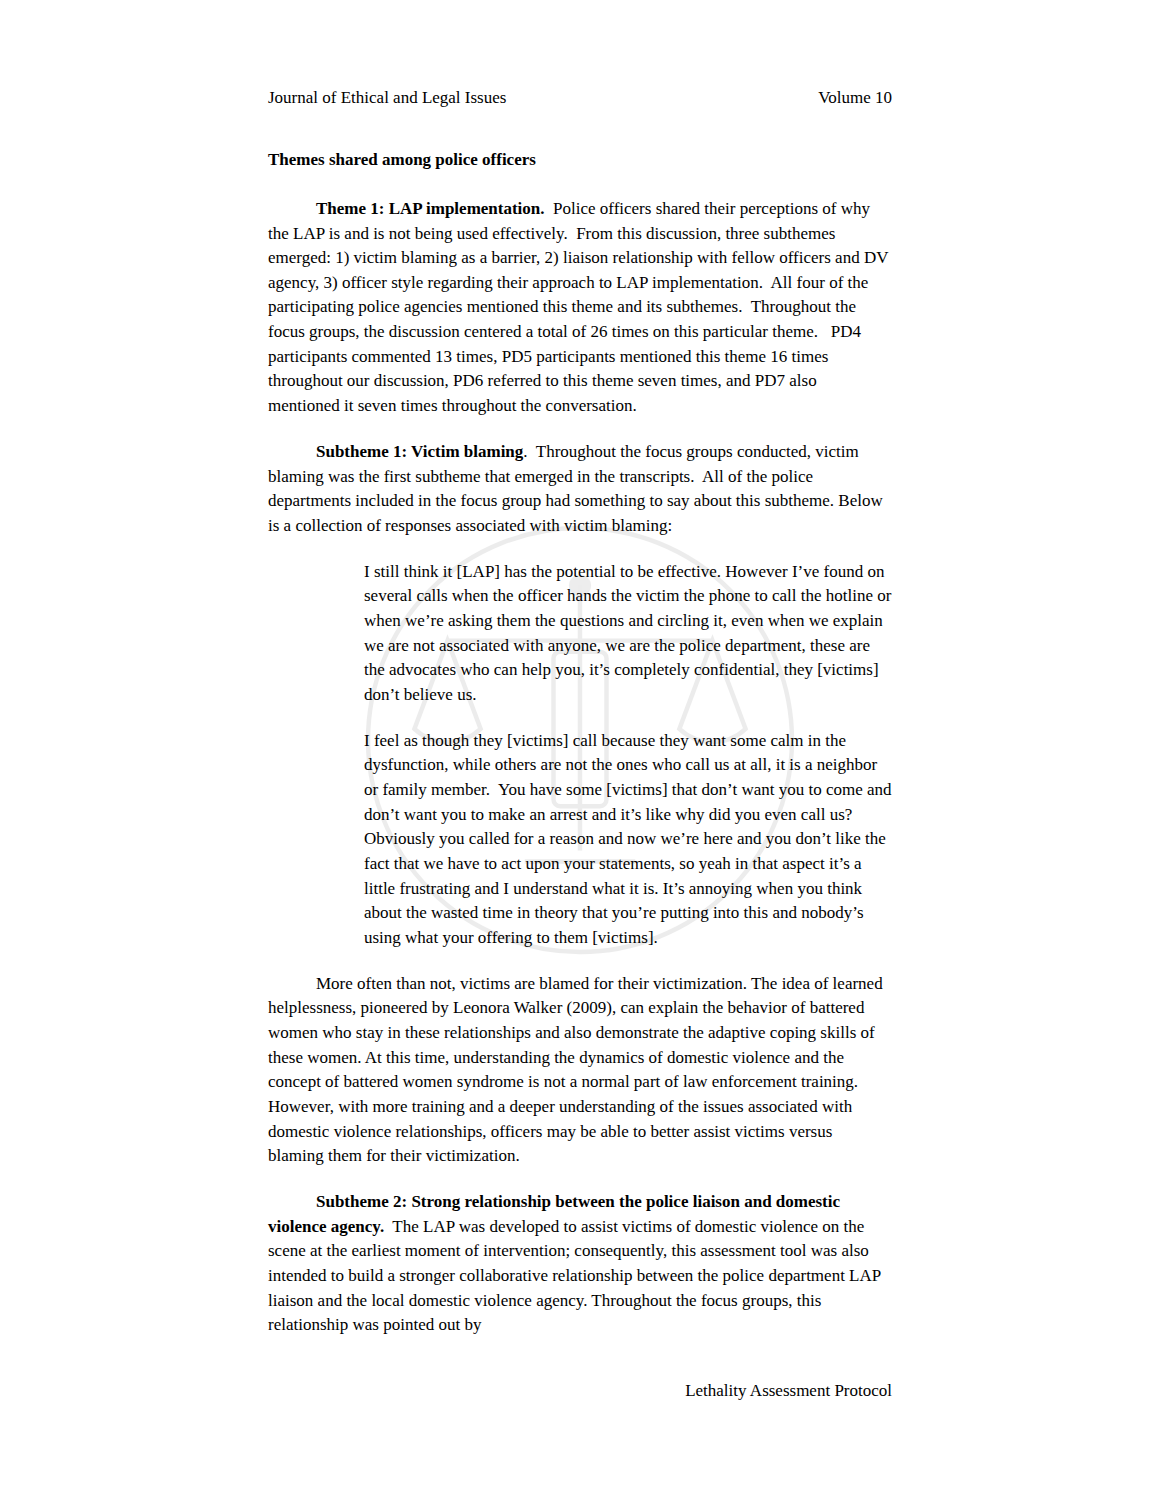Journal of Ethical and Legal Issues Volume 10
Themes shared among police officers
Theme 1: LAP implementation. Police officers shared their perceptions of why the LAP is and is not being used effectively. From this discussion, three subthemes emerged: 1) victim blaming as a barrier, 2) liaison relationship with fellow officers and DV agency, 3) officer style regarding their approach to LAP implementation. All four of the participating police agencies mentioned this theme and its subthemes. Throughout the focus groups, the discussion centered a total of 26 times on this particular theme. PD4 participants commented 13 times, PD5 participants mentioned this theme 16 times throughout our discussion, PD6 referred to this theme seven times, and PD7 also mentioned it seven times throughout the conversation.
Subtheme 1: Victim blaming. Throughout the focus groups conducted, victim blaming was the first subtheme that emerged in the transcripts. All of the police departments included in the focus group had something to say about this subtheme. Below is a collection of responses associated with victim blaming:
I still think it [LAP] has the potential to be effective. However I’ve found on several calls when the officer hands the victim the phone to call the hotline or when we’re asking them the questions and circling it, even when we explain we are not associated with anyone, we are the police department, these are the advocates who can help you, it’s completely confidential, they [victims] don’t believe us.
I feel as though they [victims] call because they want some calm in the dysfunction, while others are not the ones who call us at all, it is a neighbor or family member. You have some [victims] that don’t want you to come and don’t want you to make an arrest and it’s like why did you even call us? Obviously you called for a reason and now we’re here and you don’t like the fact that we have to act upon your statements, so yeah in that aspect it’s a little frustrating and I understand what it is. It’s annoying when you think about the wasted time in theory that you’re putting into this and nobody’s using what your offering to them [victims].
More often than not, victims are blamed for their victimization. The idea of learned helplessness, pioneered by Leonora Walker (2009), can explain the behavior of battered women who stay in these relationships and also demonstrate the adaptive coping skills of these women. At this time, understanding the dynamics of domestic violence and the concept of battered women syndrome is not a normal part of law enforcement training. However, with more training and a deeper understanding of the issues associated with domestic violence relationships, officers may be able to better assist victims versus blaming them for their victimization.
Subtheme 2: Strong relationship between the police liaison and domestic violence agency. The LAP was developed to assist victims of domestic violence on the scene at the earliest moment of intervention; consequently, this assessment tool was also intended to build a stronger collaborative relationship between the police department LAP liaison and the local domestic violence agency. Throughout the focus groups, this relationship was pointed out by
Lethality Assessment Protocol